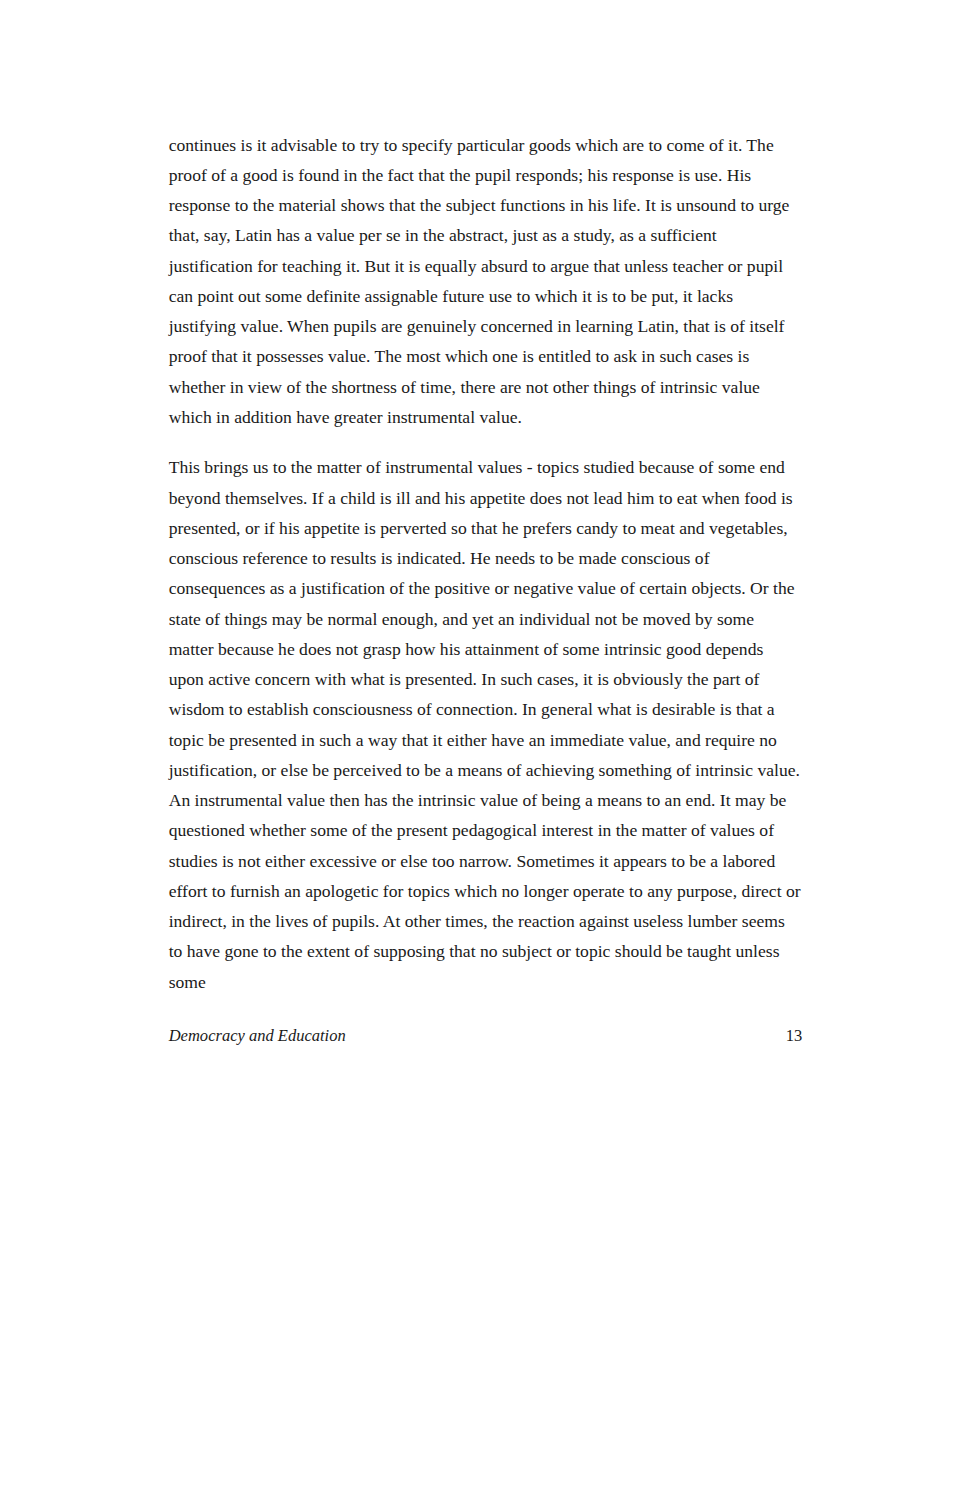continues is it advisable to try to specify particular goods which are to come of it. The proof of a good is found in the fact that the pupil responds; his response is use. His response to the material shows that the subject functions in his life. It is unsound to urge that, say, Latin has a value per se in the abstract, just as a study, as a sufficient justification for teaching it. But it is equally absurd to argue that unless teacher or pupil can point out some definite assignable future use to which it is to be put, it lacks justifying value. When pupils are genuinely concerned in learning Latin, that is of itself proof that it possesses value. The most which one is entitled to ask in such cases is whether in view of the shortness of time, there are not other things of intrinsic value which in addition have greater instrumental value.
This brings us to the matter of instrumental values - topics studied because of some end beyond themselves. If a child is ill and his appetite does not lead him to eat when food is presented, or if his appetite is perverted so that he prefers candy to meat and vegetables, conscious reference to results is indicated. He needs to be made conscious of consequences as a justification of the positive or negative value of certain objects. Or the state of things may be normal enough, and yet an individual not be moved by some matter because he does not grasp how his attainment of some intrinsic good depends upon active concern with what is presented. In such cases, it is obviously the part of wisdom to establish consciousness of connection. In general what is desirable is that a topic be presented in such a way that it either have an immediate value, and require no justification, or else be perceived to be a means of achieving something of intrinsic value. An instrumental value then has the intrinsic value of being a means to an end. It may be questioned whether some of the present pedagogical interest in the matter of values of studies is not either excessive or else too narrow. Sometimes it appears to be a labored effort to furnish an apologetic for topics which no longer operate to any purpose, direct or indirect, in the lives of pupils. At other times, the reaction against useless lumber seems to have gone to the extent of supposing that no subject or topic should be taught unless some
Democracy and Education 13